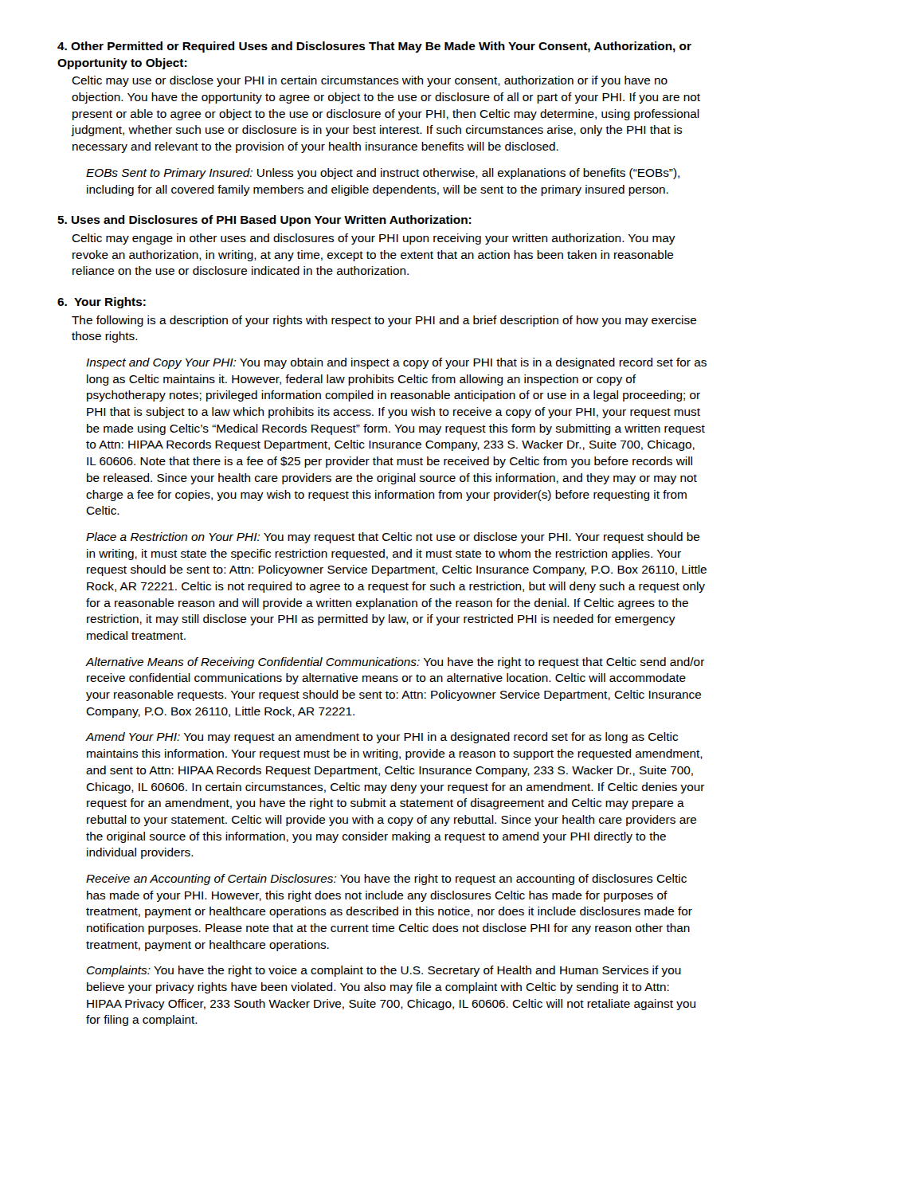4. Other Permitted or Required Uses and Disclosures That May Be Made With Your Consent, Authorization, or Opportunity to Object:
Celtic may use or disclose your PHI in certain circumstances with your consent, authorization or if you have no objection. You have the opportunity to agree or object to the use or disclosure of all or part of your PHI. If you are not present or able to agree or object to the use or disclosure of your PHI, then Celtic may determine, using professional judgment, whether such use or disclosure is in your best interest. If such circumstances arise, only the PHI that is necessary and relevant to the provision of your health insurance benefits will be disclosed.
EOBs Sent to Primary Insured: Unless you object and instruct otherwise, all explanations of benefits (“EOBs”), including for all covered family members and eligible dependents, will be sent to the primary insured person.
5. Uses and Disclosures of PHI Based Upon Your Written Authorization:
Celtic may engage in other uses and disclosures of your PHI upon receiving your written authorization. You may revoke an authorization, in writing, at any time, except to the extent that an action has been taken in reasonable reliance on the use or disclosure indicated in the authorization.
6. Your Rights:
The following is a description of your rights with respect to your PHI and a brief description of how you may exercise those rights.
Inspect and Copy Your PHI: You may obtain and inspect a copy of your PHI that is in a designated record set for as long as Celtic maintains it. However, federal law prohibits Celtic from allowing an inspection or copy of psychotherapy notes; privileged information compiled in reasonable anticipation of or use in a legal proceeding; or PHI that is subject to a law which prohibits its access. If you wish to receive a copy of your PHI, your request must be made using Celtic’s “Medical Records Request” form. You may request this form by submitting a written request to Attn: HIPAA Records Request Department, Celtic Insurance Company, 233 S. Wacker Dr., Suite 700, Chicago, IL 60606. Note that there is a fee of $25 per provider that must be received by Celtic from you before records will be released. Since your health care providers are the original source of this information, and they may or may not charge a fee for copies, you may wish to request this information from your provider(s) before requesting it from Celtic.
Place a Restriction on Your PHI: You may request that Celtic not use or disclose your PHI. Your request should be in writing, it must state the specific restriction requested, and it must state to whom the restriction applies. Your request should be sent to: Attn: Policyowner Service Department, Celtic Insurance Company, P.O. Box 26110, Little Rock, AR 72221. Celtic is not required to agree to a request for such a restriction, but will deny such a request only for a reasonable reason and will provide a written explanation of the reason for the denial. If Celtic agrees to the restriction, it may still disclose your PHI as permitted by law, or if your restricted PHI is needed for emergency medical treatment.
Alternative Means of Receiving Confidential Communications: You have the right to request that Celtic send and/or receive confidential communications by alternative means or to an alternative location. Celtic will accommodate your reasonable requests. Your request should be sent to: Attn: Policyowner Service Department, Celtic Insurance Company, P.O. Box 26110, Little Rock, AR 72221.
Amend Your PHI: You may request an amendment to your PHI in a designated record set for as long as Celtic maintains this information. Your request must be in writing, provide a reason to support the requested amendment, and sent to Attn: HIPAA Records Request Department, Celtic Insurance Company, 233 S. Wacker Dr., Suite 700, Chicago, IL 60606. In certain circumstances, Celtic may deny your request for an amendment. If Celtic denies your request for an amendment, you have the right to submit a statement of disagreement and Celtic may prepare a rebuttal to your statement. Celtic will provide you with a copy of any rebuttal. Since your health care providers are the original source of this information, you may consider making a request to amend your PHI directly to the individual providers.
Receive an Accounting of Certain Disclosures: You have the right to request an accounting of disclosures Celtic has made of your PHI. However, this right does not include any disclosures Celtic has made for purposes of treatment, payment or healthcare operations as described in this notice, nor does it include disclosures made for notification purposes. Please note that at the current time Celtic does not disclose PHI for any reason other than treatment, payment or healthcare operations.
Complaints: You have the right to voice a complaint to the U.S. Secretary of Health and Human Services if you believe your privacy rights have been violated. You also may file a complaint with Celtic by sending it to Attn: HIPAA Privacy Officer, 233 South Wacker Drive, Suite 700, Chicago, IL 60606. Celtic will not retaliate against you for filing a complaint.